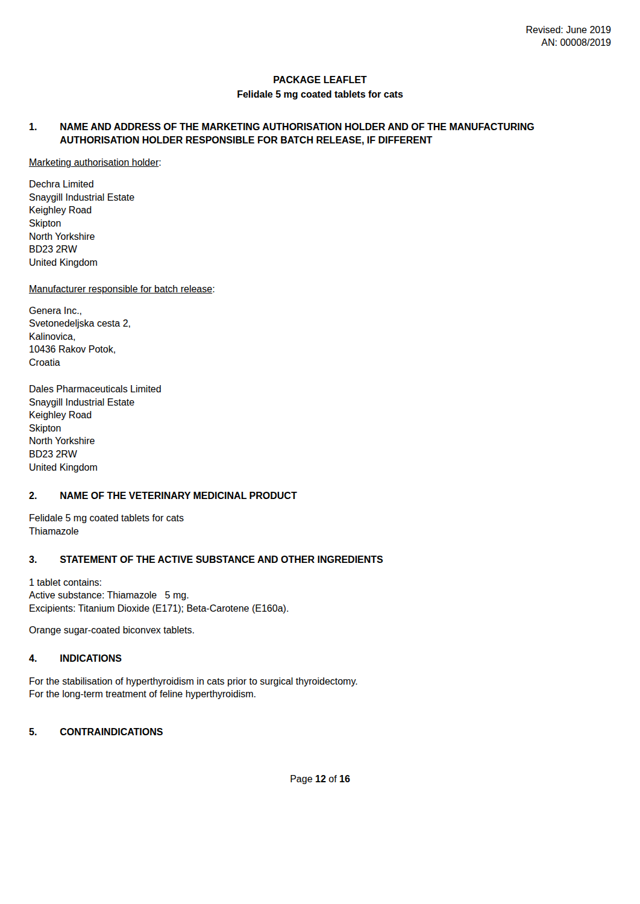Revised: June 2019
AN: 00008/2019
PACKAGE LEAFLET
Felidale 5 mg coated tablets for cats
1. NAME AND ADDRESS OF THE MARKETING AUTHORISATION HOLDER AND OF THE MANUFACTURING AUTHORISATION HOLDER RESPONSIBLE FOR BATCH RELEASE, IF DIFFERENT
Marketing authorisation holder:
Dechra Limited
Snaygill Industrial Estate
Keighley Road
Skipton
North Yorkshire
BD23 2RW
United Kingdom
Manufacturer responsible for batch release:
Genera Inc.,
Svetonedeljska cesta 2,
Kalinovica,
10436 Rakov Potok,
Croatia
Dales Pharmaceuticals Limited
Snaygill Industrial Estate
Keighley Road
Skipton
North Yorkshire
BD23 2RW
United Kingdom
2. NAME OF THE VETERINARY MEDICINAL PRODUCT
Felidale 5 mg coated tablets for cats
Thiamazole
3. STATEMENT OF THE ACTIVE SUBSTANCE AND OTHER INGREDIENTS
1 tablet contains:
Active substance: Thiamazole 5 mg.
Excipients: Titanium Dioxide (E171); Beta-Carotene (E160a).
Orange sugar-coated biconvex tablets.
4. INDICATIONS
For the stabilisation of hyperthyroidism in cats prior to surgical thyroidectomy.
For the long-term treatment of feline hyperthyroidism.
5. CONTRAINDICATIONS
Page 12 of 16